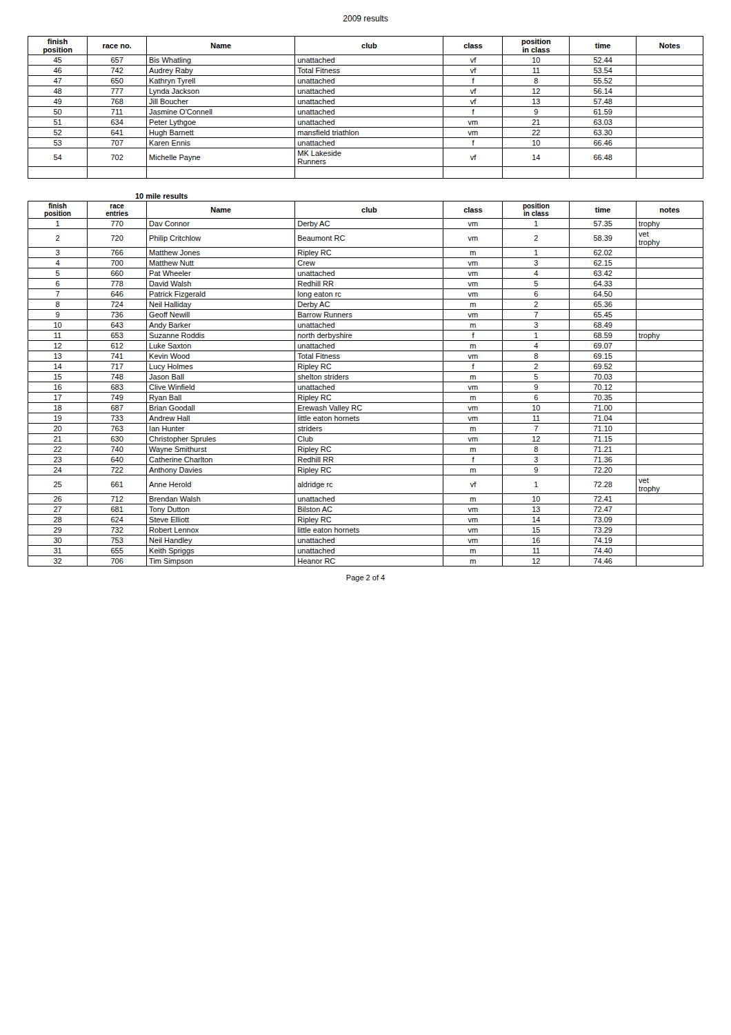2009 results
| finish position | race no. | Name | club | class | position in class | time | Notes |
| --- | --- | --- | --- | --- | --- | --- | --- |
| 45 | 657 | Bis Whatling | unattached | vf | 10 | 52.44 | |
| 46 | 742 | Audrey Raby | Total Fitness | vf | 11 | 53.54 | |
| 47 | 650 | Kathryn Tyrell | unattached | f | 8 | 55.52 | |
| 48 | 777 | Lynda Jackson | unattached | vf | 12 | 56.14 | |
| 49 | 768 | Jill Boucher | unattached | vf | 13 | 57.48 | |
| 50 | 711 | Jasmine O'Connell | unattached | f | 9 | 61.59 | |
| 51 | 634 | Peter Lythgoe | unattached | vm | 21 | 63.03 | |
| 52 | 641 | Hugh Barnett | mansfield triathlon | vm | 22 | 63.30 | |
| 53 | 707 | Karen Ennis | unattached | f | 10 | 66.46 | |
| 54 | 702 | Michelle Payne | MK Lakeside Runners | vf | 14 | 66.48 | |
| 10 mile results | |
| finish position | race entries | Name | club | class | position in class | time | notes |
| 1 | 770 | Dav Connor | Derby AC | vm | 1 | 57.35 | trophy |
| 2 | 720 | Philip Critchlow | Beaumont RC | vm | 2 | 58.39 | vet trophy |
| 3 | 766 | Matthew Jones | Ripley RC | m | 1 | 62.02 | |
| 4 | 700 | Matthew Nutt | Crew | vm | 3 | 62.15 | |
| 5 | 660 | Pat Wheeler | unattached | vm | 4 | 63.42 | |
| 6 | 778 | David Walsh | Redhill RR | vm | 5 | 64.33 | |
| 7 | 646 | Patrick Fizgerald | long eaton rc | vm | 6 | 64.50 | |
| 8 | 724 | Neil Halliday | Derby AC | m | 2 | 65.36 | |
| 9 | 736 | Geoff Newill | Barrow Runners | vm | 7 | 65.45 | |
| 10 | 643 | Andy Barker | unattached | m | 3 | 68.49 | |
| 11 | 653 | Suzanne Roddis | north derbyshire | f | 1 | 68.59 | trophy |
| 12 | 612 | Luke Saxton | unattached | m | 4 | 69.07 | |
| 13 | 741 | Kevin Wood | Total Fitness | vm | 8 | 69.15 | |
| 14 | 717 | Lucy Holmes | Ripley RC | f | 2 | 69.52 | |
| 15 | 748 | Jason Ball | shelton striders | m | 5 | 70.03 | |
| 16 | 683 | Clive Winfield | unattached | vm | 9 | 70.12 | |
| 17 | 749 | Ryan Ball | Ripley RC | m | 6 | 70.35 | |
| 18 | 687 | Brian Goodall | Erewash Valley RC | vm | 10 | 71.00 | |
| 19 | 733 | Andrew Hall | little eaton hornets | vm | 11 | 71.04 | |
| 20 | 763 | Ian Hunter | striders | m | 7 | 71.10 | |
| 21 | 630 | Christopher Sprules | Club | vm | 12 | 71.15 | |
| 22 | 740 | Wayne Smithurst | Ripley RC | m | 8 | 71.21 | |
| 23 | 640 | Catherine Charlton | Redhill RR | f | 3 | 71.36 | |
| 24 | 722 | Anthony Davies | Ripley RC | m | 9 | 72.20 | |
| 25 | 661 | Anne Herold | aldridge rc | vf | 1 | 72.28 | vet trophy |
| 26 | 712 | Brendan Walsh | unattached | m | 10 | 72.41 | |
| 27 | 681 | Tony Dutton | Bilston AC | vm | 13 | 72.47 | |
| 28 | 624 | Steve Elliott | Ripley RC | vm | 14 | 73.09 | |
| 29 | 732 | Robert Lennox | little eaton hornets | vm | 15 | 73.29 | |
| 30 | 753 | Neil Handley | unattached | vm | 16 | 74.19 | |
| 31 | 655 | Keith Spriggs | unattached | m | 11 | 74.40 | |
| 32 | 706 | Tim Simpson | Heanor RC | m | 12 | 74.46 | |
Page 2 of 4